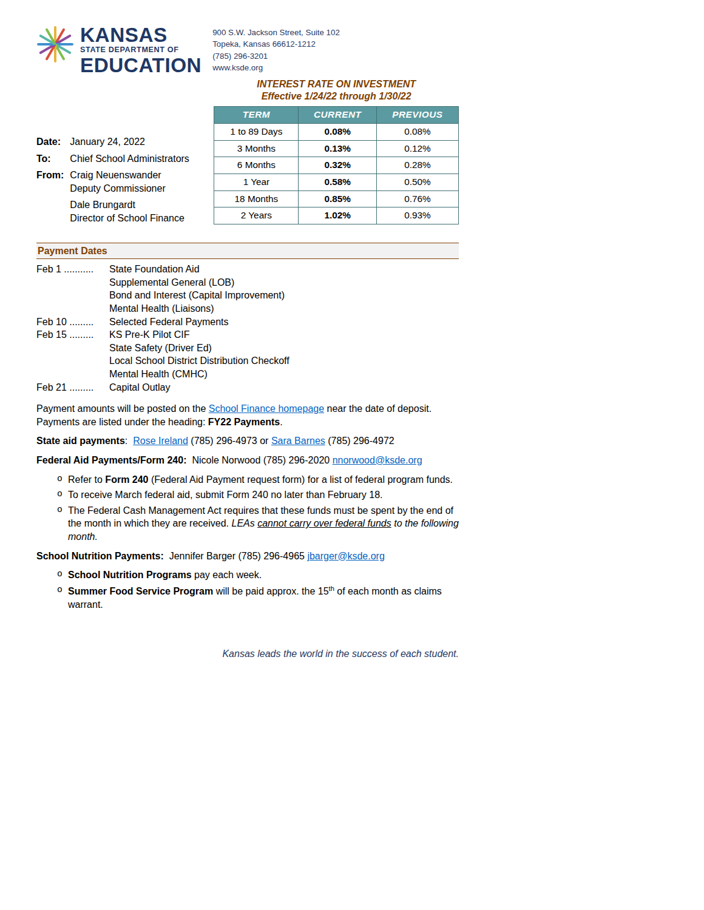KANSAS STATE DEPARTMENT OF EDUCATION
900 S.W. Jackson Street, Suite 102
Topeka, Kansas 66612-1212
(785) 296-3201
www.ksde.org
INTEREST RATE ON INVESTMENT
Effective 1/24/22 through 1/30/22
| TERM | CURRENT | PREVIOUS |
| --- | --- | --- |
| 1 to 89 Days | 0.08% | 0.08% |
| 3 Months | 0.13% | 0.12% |
| 6 Months | 0.32% | 0.28% |
| 1 Year | 0.58% | 0.50% |
| 18 Months | 0.85% | 0.76% |
| 2 Years | 1.02% | 0.93% |
| Date: | January 24, 2022 |
| To: | Chief School Administrators |
| From: | Craig Neuenswander Deputy Commissioner |
| | Dale Brungardt Director of School Finance |
Payment Dates
Feb 1 ...........
State Foundation Aid
Supplemental General (LOB)
Bond and Interest (Capital Improvement)
Mental Health (Liaisons)
Feb 10 .........
Selected Federal Payments
Feb 15 .........
KS Pre-K Pilot CIF
State Safety (Driver Ed)
Local School District Distribution Checkoff
Mental Health (CMHC)
Feb 21 .........
Capital Outlay
Payment amounts will be posted on the School Finance homepage near the date of deposit. Payments are listed under the heading: FY22 Payments.
State aid payments: Rose Ireland (785) 296-4973 or Sara Barnes (785) 296-4972
Federal Aid Payments/Form 240: Nicole Norwood (785) 296-2020 nnorwood@ksde.org
Refer to Form 240 (Federal Aid Payment request form) for a list of federal program funds.
To receive March federal aid, submit Form 240 no later than February 18.
The Federal Cash Management Act requires that these funds must be spent by the end of the month in which they are received. LEAs cannot carry over federal funds to the following month.
School Nutrition Payments: Jennifer Barger (785) 296-4965 jbarger@ksde.org
School Nutrition Programs pay each week.
Summer Food Service Program will be paid approx. the 15th of each month as claims warrant.
Kansas leads the world in the success of each student.